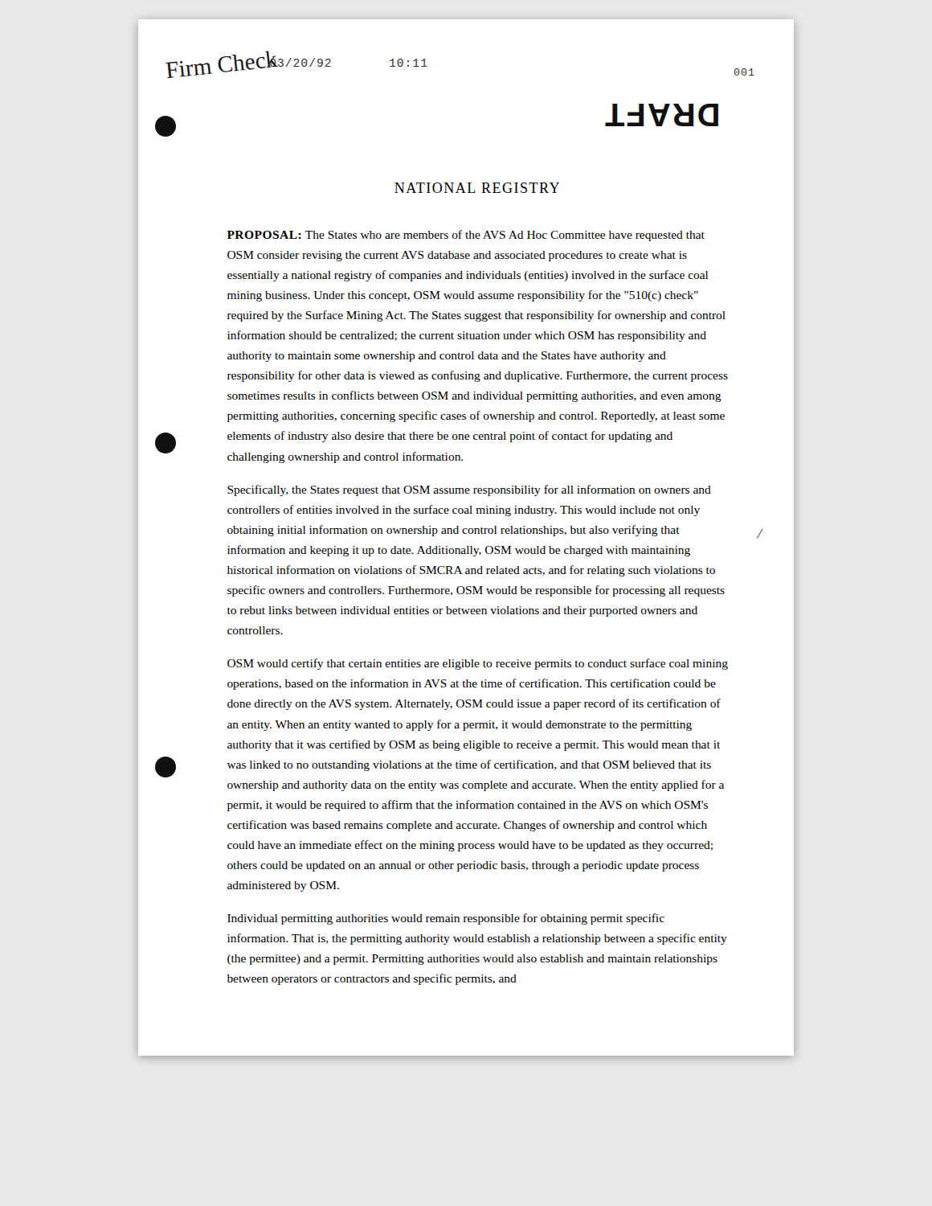03/20/92 10:11 001
Firm Check
DRAFT
/
NATIONAL REGISTRY
PROPOSAL: The States who are members of the AVS Ad Hoc Committee have requested that OSM consider revising the current AVS database and associated procedures to create what is essentially a national registry of companies and individuals (entities) involved in the surface coal mining business. Under this concept, OSM would assume responsibility for the "510(c) check" required by the Surface Mining Act. The States suggest that responsibility for ownership and control information should be centralized; the current situation under which OSM has responsibility and authority to maintain some ownership and control data and the States have authority and responsibility for other data is viewed as confusing and duplicative. Furthermore, the current process sometimes results in conflicts between OSM and individual permitting authorities, and even among permitting authorities, concerning specific cases of ownership and control. Reportedly, at least some elements of industry also desire that there be one central point of contact for updating and challenging ownership and control information.
Specifically, the States request that OSM assume responsibility for all information on owners and controllers of entities involved in the surface coal mining industry. This would include not only obtaining initial information on ownership and control relationships, but also verifying that information and keeping it up to date. Additionally, OSM would be charged with maintaining historical information on violations of SMCRA and related acts, and for relating such violations to specific owners and controllers. Furthermore, OSM would be responsible for processing all requests to rebut links between individual entities or between violations and their purported owners and controllers.
OSM would certify that certain entities are eligible to receive permits to conduct surface coal mining operations, based on the information in AVS at the time of certification. This certification could be done directly on the AVS system. Alternately, OSM could issue a paper record of its certification of an entity. When an entity wanted to apply for a permit, it would demonstrate to the permitting authority that it was certified by OSM as being eligible to receive a permit. This would mean that it was linked to no outstanding violations at the time of certification, and that OSM believed that its ownership and authority data on the entity was complete and accurate. When the entity applied for a permit, it would be required to affirm that the information contained in the AVS on which OSM's certification was based remains complete and accurate. Changes of ownership and control which could have an immediate effect on the mining process would have to be updated as they occurred; others could be updated on an annual or other periodic basis, through a periodic update process administered by OSM.
Individual permitting authorities would remain responsible for obtaining permit specific information. That is, the permitting authority would establish a relationship between a specific entity (the permittee) and a permit. Permitting authorities would also establish and maintain relationships between operators or contractors and specific permits, and